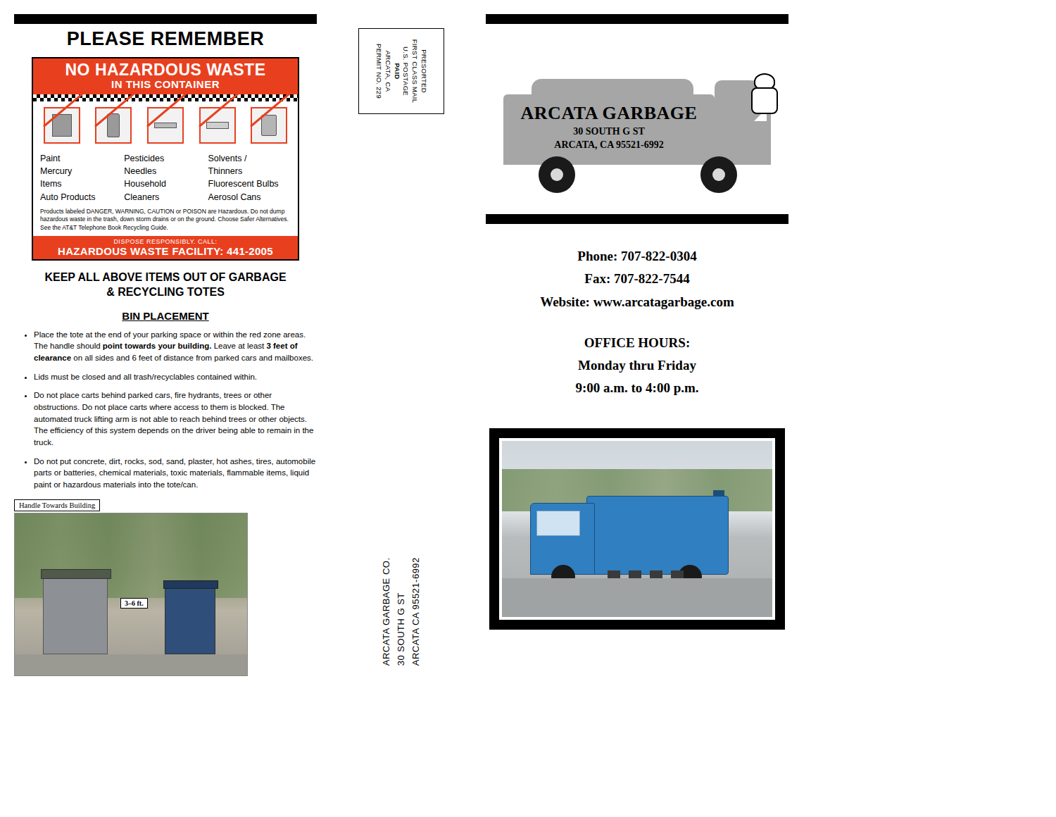PLEASE REMEMBER
NO HAZARDOUS WASTE
IN THIS CONTAINER
Paint
Mercury
Items
Auto Products
Pesticides
Needles
Household
Cleaners
Solvents /
Thinners
Fluorescent Bulbs
Aerosol Cans
Products labeled DANGER, WARNING, CAUTION or POISON are Hazardous. Do not dump hazardous waste in the trash, down storm drains or on the ground. Choose Safer Alternatives. See the AT&T Telephone Book Recycling Guide.
DISPOSE RESPONSIBLY. CALL:
HAZARDOUS WASTE FACILITY: 441-2005
KEEP ALL ABOVE ITEMS OUT OF GARBAGE
& RECYCLING TOTES
BIN PLACEMENT
Place the tote at the end of your parking space or within the red zone areas. The handle should point towards your building. Leave at least 3 feet of clearance on all sides and 6 feet of distance from parked cars and mailboxes.
Lids must be closed and all trash/recyclables contained within.
Do not place carts behind parked cars, fire hydrants, trees or other obstructions. Do not place carts where access to them is blocked. The automated truck lifting arm is not able to reach behind trees or other objects. The efficiency of this system depends on the driver being able to remain in the truck.
Do not put concrete, dirt, rocks, sod, sand, plaster, hot ashes, tires, automobile parts or batteries, chemical materials, toxic materials, flammable items, liquid paint or hazardous materials into the tote/can.
Handle Towards Building
3–6 ft.
PRESORTED
FIRST CLASS MAIL
U.S. POSTAGE
PAID
ARCATA, CA
PERMIT NO. 229
ARCATA GARBAGE CO.
30 SOUTH G ST
ARCATA CA 95521-6992
ARCATA GARBAGE
30 SOUTH G ST
ARCATA, CA 95521-6992
Phone: 707-822-0304
Fax: 707-822-7544
Website: www.arcatagarbage.com
OFFICE HOURS:
Monday thru Friday
9:00 a.m. to 4:00 p.m.